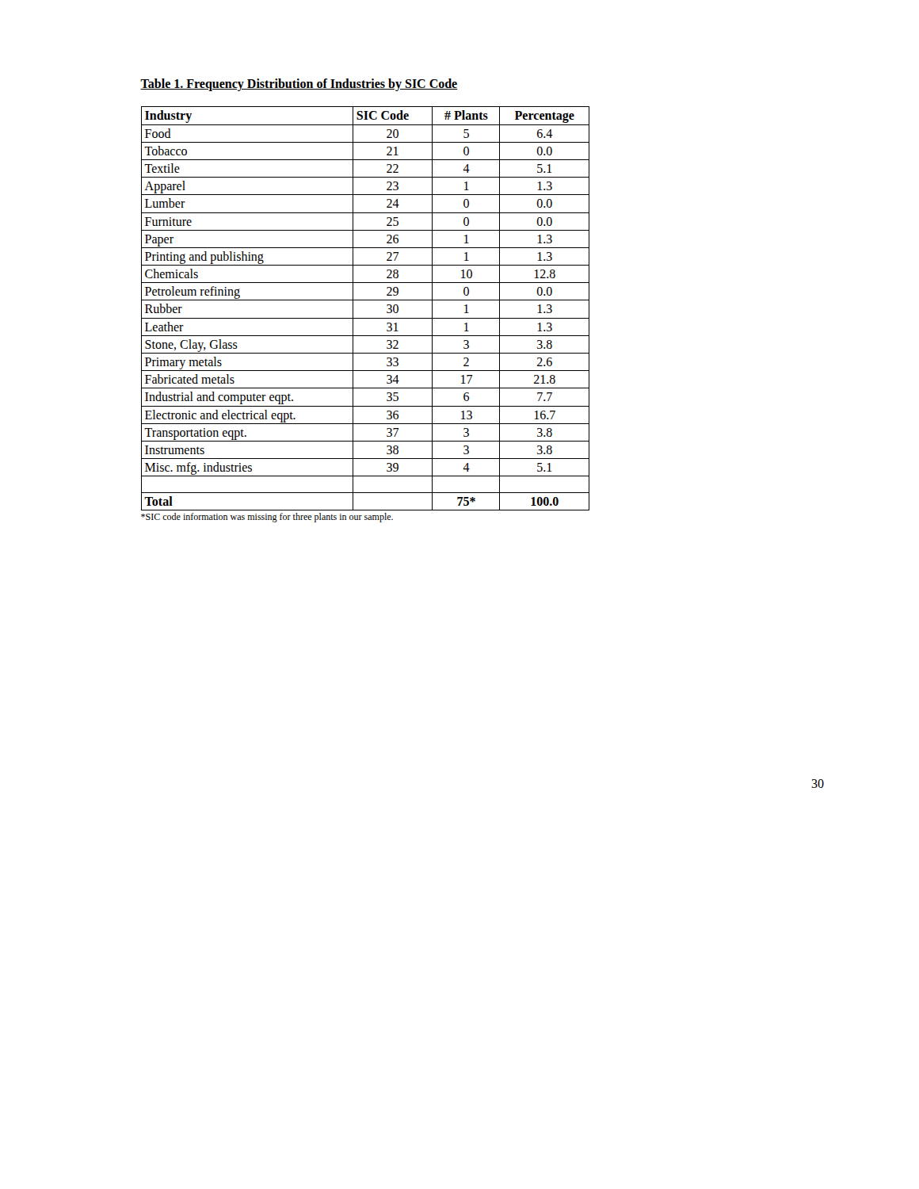Table 1. Frequency Distribution of Industries by SIC Code
| Industry | SIC Code | # Plants | Percentage |
| --- | --- | --- | --- |
| Food | 20 | 5 | 6.4 |
| Tobacco | 21 | 0 | 0.0 |
| Textile | 22 | 4 | 5.1 |
| Apparel | 23 | 1 | 1.3 |
| Lumber | 24 | 0 | 0.0 |
| Furniture | 25 | 0 | 0.0 |
| Paper | 26 | 1 | 1.3 |
| Printing and publishing | 27 | 1 | 1.3 |
| Chemicals | 28 | 10 | 12.8 |
| Petroleum refining | 29 | 0 | 0.0 |
| Rubber | 30 | 1 | 1.3 |
| Leather | 31 | 1 | 1.3 |
| Stone, Clay, Glass | 32 | 3 | 3.8 |
| Primary metals | 33 | 2 | 2.6 |
| Fabricated metals | 34 | 17 | 21.8 |
| Industrial and computer eqpt. | 35 | 6 | 7.7 |
| Electronic and electrical eqpt. | 36 | 13 | 16.7 |
| Transportation eqpt. | 37 | 3 | 3.8 |
| Instruments | 38 | 3 | 3.8 |
| Misc. mfg. industries | 39 | 4 | 5.1 |
| Total | | 75* | 100.0 |
*SIC code information was missing for three plants in our sample.
30